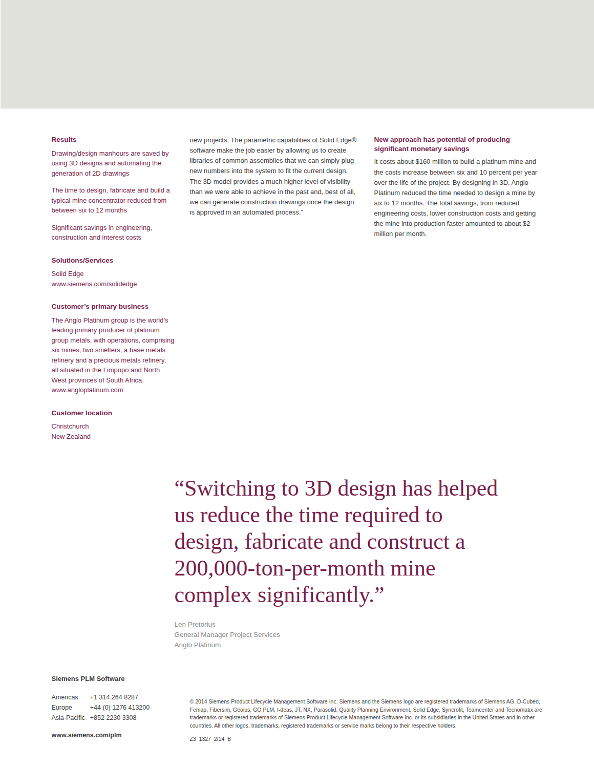Results
Drawing/design manhours are saved by using 3D designs and automating the generation of 2D drawings
The time to design, fabricate and build a typical mine concentrator reduced from between six to 12 months
Significant savings in engineering, construction and interest costs
Solutions/Services
Solid Edge
www.siemens.com/solidedge
Customer’s primary business
The Anglo Platinum group is the world’s leading primary producer of platinum group metals, with operations, comprising six mines, two smelters, a base metals refinery and a precious metals refinery, all situated in the Limpopo and North West provinces of South Africa.
www.angloplatinum.com
Customer location
Christchurch
New Zealand
new projects. The parametric capabilities of Solid Edge® software make the job easier by allowing us to create libraries of common assemblies that we can simply plug new numbers into the system to fit the current design. The 3D model provides a much higher level of visibility than we were able to achieve in the past and, best of all, we can generate construction drawings once the design is approved in an automated process.”
New approach has potential of producing significant monetary savings
It costs about $160 million to build a platinum mine and the costs increase between six and 10 percent per year over the life of the project. By designing in 3D, Anglo Platinum reduced the time needed to design a mine by six to 12 months. The total savings, from reduced engineering costs, lower construction costs and getting the mine into production faster amounted to about $2 million per month.
“Switching to 3D design has helped us reduce the time required to design, fabricate and construct a 200,000-ton-per-month mine complex significantly.”
Len Pretorius
General Manager Project Services
Anglo Platinum
Siemens PLM Software
| Americas | +1 314 264 8287 |
| Europe | +44 (0) 1276 413200 |
| Asia-Pacific | +852 2230 3308 |
www.siemens.com/plm
© 2014 Siemens Product Lifecycle Management Software Inc. Siemens and the Siemens logo are registered trademarks of Siemens AG. D-Cubed, Femap, Fibersim, Geolus, GO PLM, I-deas, JT, NX, Parasolid, Quality Planning Environment, Solid Edge, Syncrofit, Teamcenter and Tecnomatix are trademarks or registered trademarks of Siemens Product Lifecycle Management Software Inc. or its subsidiaries in the United States and in other countries. All other logos, trademarks, registered trademarks or service marks belong to their respective holders.
Z3 1327 2/14 B